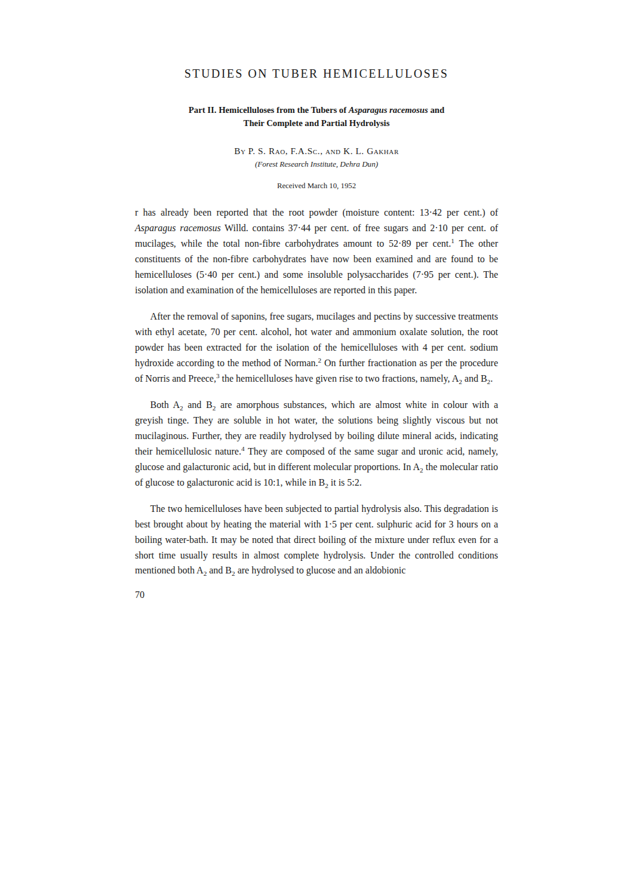STUDIES ON TUBER HEMICELLULOSES
Part II. Hemicelluloses from the Tubers of Asparagus racemosus and
Their Complete and Partial Hydrolysis
By P. S. Rao, F.A.Sc., and K. L. Gakhar
(Forest Research Institute, Dehra Dun)
Received March 10, 1952
r has already been reported that the root powder (moisture content: 13·42 per cent.) of Asparagus racemosus Willd. contains 37·44 per cent. of free sugars and 2·10 per cent. of mucilages, while the total non-fibre carbohydrates amount to 52·89 per cent.1 The other constituents of the non-fibre carbohydrates have now been examined and are found to be hemicelluloses (5·40 per cent.) and some insoluble polysaccharides (7·95 per cent.). The isolation and examination of the hemicelluloses are reported in this paper.
After the removal of saponins, free sugars, mucilages and pectins by successive treatments with ethyl acetate, 70 per cent. alcohol, hot water and ammonium oxalate solution, the root powder has been extracted for the isolation of the hemicelluloses with 4 per cent. sodium hydroxide according to the method of Norman.2 On further fractionation as per the procedure of Norris and Preece,3 the hemicelluloses have given rise to two fractions, namely, A2 and B2.
Both A2 and B2 are amorphous substances, which are almost white in colour with a greyish tinge. They are soluble in hot water, the solutions being slightly viscous but not mucilaginous. Further, they are readily hydrolysed by boiling dilute mineral acids, indicating their hemicellulosic nature.4 They are composed of the same sugar and uronic acid, namely, glucose and galacturonic acid, but in different molecular proportions. In A2 the molecular ratio of glucose to galacturonic acid is 10:1, while in B2 it is 5:2.
The two hemicelluloses have been subjected to partial hydrolysis also. This degradation is best brought about by heating the material with 1·5 per cent. sulphuric acid for 3 hours on a boiling water-bath. It may be noted that direct boiling of the mixture under reflux even for a short time usually results in almost complete hydrolysis. Under the controlled conditions mentioned both A2 and B2 are hydrolysed to glucose and an aldobionic
70